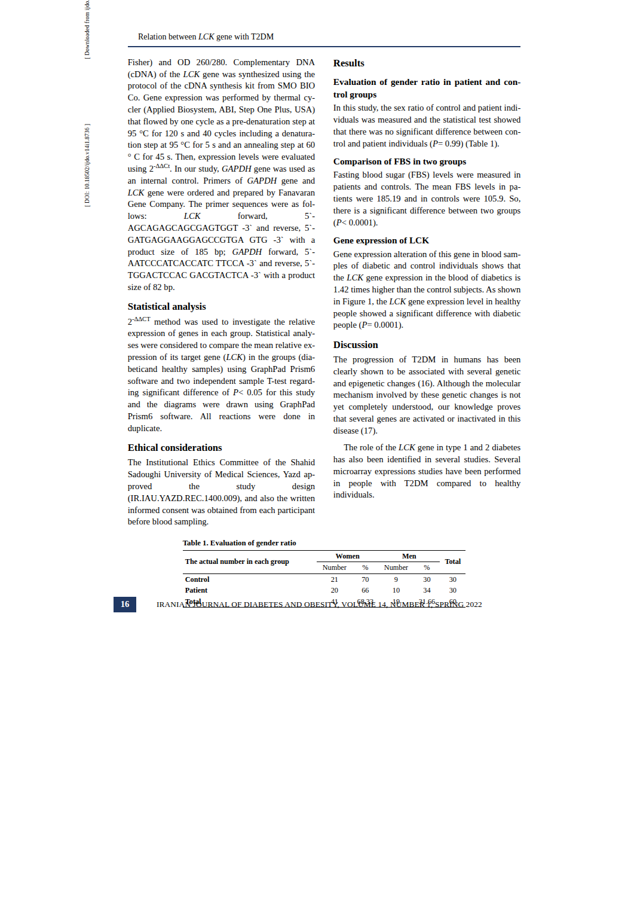[ DOI: 10.18502/ijdo.v14i1.8736 ] [ Downloaded from ijdo.ssu.ac.ir on 2022-06-27 ]
Relation between LCK gene with T2DM
Fisher) and OD 260/280. Complementary DNA (cDNA) of the LCK gene was synthesized using the protocol of the cDNA synthesis kit from SMO BIO Co. Gene expression was performed by thermal cycler (Applied Biosystem, ABI, Step One Plus, USA) that flowed by one cycle as a pre-denaturation step at 95 °C for 120 s and 40 cycles including a denaturation step at 95 °C for 5 s and an annealing step at 60 ° C for 45 s. Then, expression levels were evaluated using 2-ΔΔCt. In our study, GAPDH gene was used as an internal control. Primers of GAPDH gene and LCK gene were ordered and prepared by Fanavaran Gene Company. The primer sequences were as follows: LCK forward, 5`-AGCAGAGCAGCGAGTGGT -3` and reverse, 5`- GATGAGGAAGGAGCCGTGA GTG -3` with a product size of 185 bp; GAPDH forward, 5`- AATCCCATCACCATC TTCCA -3` and reverse, 5`- TGGACTCCAC GACGTACTCA -3` with a product size of 82 bp.
Statistical analysis
2-ΔΔCT method was used to investigate the relative expression of genes in each group. Statistical analyses were considered to compare the mean relative expression of its target gene (LCK) in the groups (diabeticand healthy samples) using GraphPad Prism6 software and two independent sample T-test regarding significant difference of P< 0.05 for this study and the diagrams were drawn using GraphPad Prism6 software. All reactions were done in duplicate.
Ethical considerations
The Institutional Ethics Committee of the Shahid Sadoughi University of Medical Sciences, Yazd approved the study design (IR.IAU.YAZD.REC.1400.009), and also the written informed consent was obtained from each participant before blood sampling.
Results
Evaluation of gender ratio in patient and control groups
In this study, the sex ratio of control and patient individuals was measured and the statistical test showed that there was no significant difference between control and patient individuals (P= 0.99) (Table 1).
Comparison of FBS in two groups
Fasting blood sugar (FBS) levels were measured in patients and controls. The mean FBS levels in patients were 185.19 and in controls were 105.9. So, there is a significant difference between two groups (P< 0.0001).
Gene expression of LCK
Gene expression alteration of this gene in blood samples of diabetic and control individuals shows that the LCK gene expression in the blood of diabetics is 1.42 times higher than the control subjects. As shown in Figure 1, the LCK gene expression level in healthy people showed a significant difference with diabetic people (P= 0.0001).
Discussion
The progression of T2DM in humans has been clearly shown to be associated with several genetic and epigenetic changes (16). Although the molecular mechanism involved by these genetic changes is not yet completely understood, our knowledge proves that several genes are activated or inactivated in this disease (17).
The role of the LCK gene in type 1 and 2 diabetes has also been identified in several studies. Several microarray expressions studies have been performed in people with T2DM compared to healthy individuals.
Table 1. Evaluation of gender ratio
| The actual number in each group | Women | Men | Total |
| --- | --- | --- | --- |
| Number | % | Number | % |
| Control | 21 | 70 | 9 | 30 | 30 |
| Patient | 20 | 66 | 10 | 34 | 30 |
| Total | 41 | 68.33 | 19 | 31.66 | 60 |
16
IRANIAN JOURNAL OF DIABETES AND OBESITY, VOLUME 14, NUMBER 1, SPRING 2022